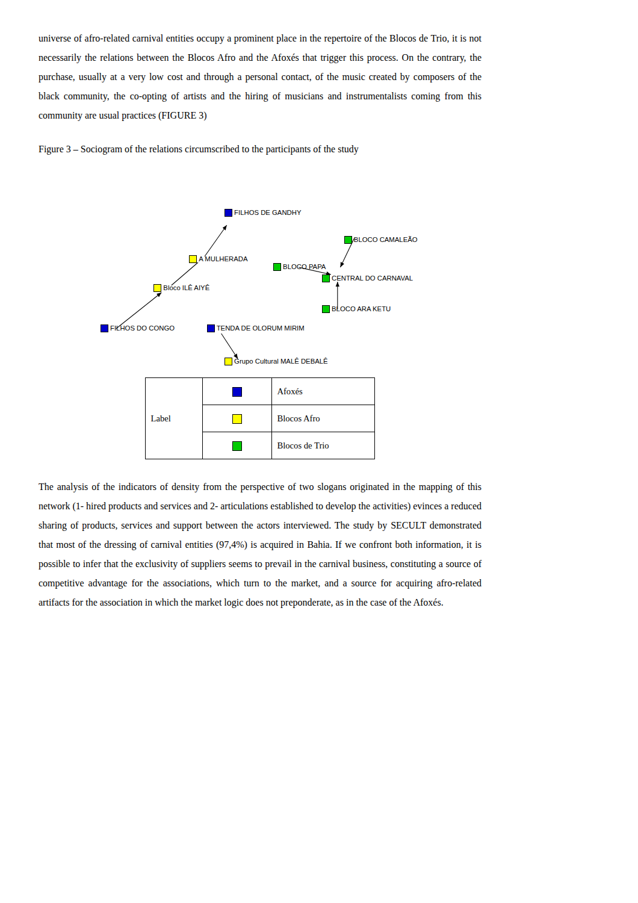universe of afro-related carnival entities occupy a prominent place in the repertoire of the Blocos de Trio, it is not necessarily the relations between the Blocos Afro and the Afoxés that trigger this process. On the contrary, the purchase, usually at a very low cost and through a personal contact, of the music created by composers of the black community, the co-opting of artists and the hiring of musicians and instrumentalists coming from this community are usual practices (FIGURE 3)
Figure 3 – Sociogram of the relations circumscribed to the participants of the study
FILHOS DE GANDHY
BLOCO CAMALEÃO
A MULHERADA
BLOCO PAPA
CENTRAL DO CARNAVAL
Bloco ILÊ AIYÊ
BLOCO ARA KETU
FILHOS DO CONGO
TENDA DE OLORUM MIRIM
Grupo Cultural MALÊ DEBALÊ
| Label | | Afoxés |
| | Blocos Afro |
| | Blocos de Trio |
The analysis of the indicators of density from the perspective of two slogans originated in the mapping of this network (1- hired products and services and 2- articulations established to develop the activities) evinces a reduced sharing of products, services and support between the actors interviewed. The study by SECULT demonstrated that most of the dressing of carnival entities (97,4%) is acquired in Bahia. If we confront both information, it is possible to infer that the exclusivity of suppliers seems to prevail in the carnival business, constituting a source of competitive advantage for the associations, which turn to the market, and a source for acquiring afro-related artifacts for the association in which the market logic does not preponderate, as in the case of the Afoxés.